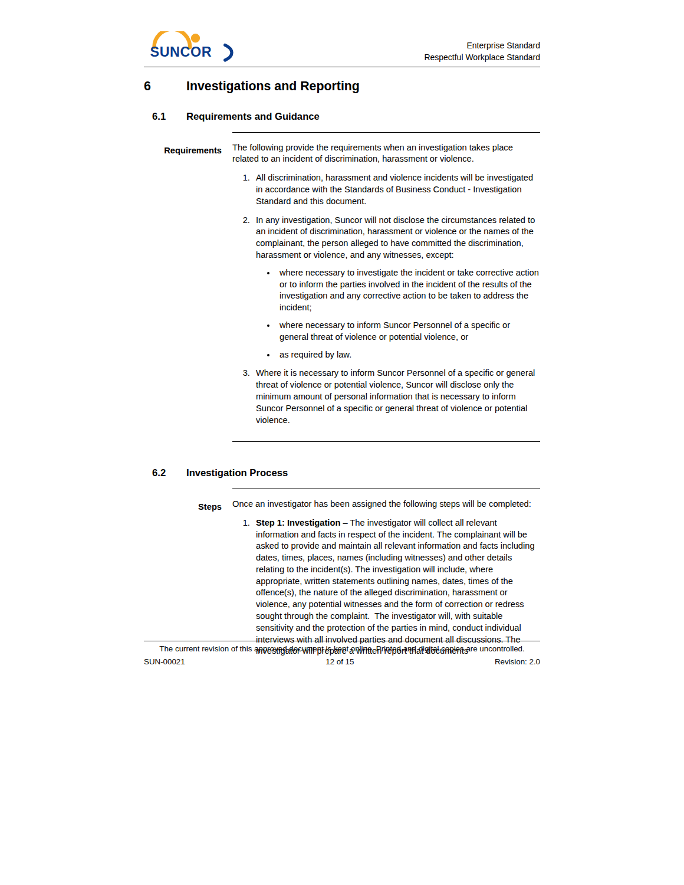SUNCOR
Enterprise Standard
Respectful Workplace Standard
6 Investigations and Reporting
6.1 Requirements and Guidance
Requirements
The following provide the requirements when an investigation takes place related to an incident of discrimination, harassment or violence.
All discrimination, harassment and violence incidents will be investigated in accordance with the Standards of Business Conduct - Investigation Standard and this document.
In any investigation, Suncor will not disclose the circumstances related to an incident of discrimination, harassment or violence or the names of the complainant, the person alleged to have committed the discrimination, harassment or violence, and any witnesses, except:
where necessary to investigate the incident or take corrective action or to inform the parties involved in the incident of the results of the investigation and any corrective action to be taken to address the incident;
where necessary to inform Suncor Personnel of a specific or general threat of violence or potential violence, or
as required by law.
Where it is necessary to inform Suncor Personnel of a specific or general threat of violence or potential violence, Suncor will disclose only the minimum amount of personal information that is necessary to inform Suncor Personnel of a specific or general threat of violence or potential violence.
6.2 Investigation Process
Steps
Once an investigator has been assigned the following steps will be completed:
Step 1: Investigation – The investigator will collect all relevant information and facts in respect of the incident. The complainant will be asked to provide and maintain all relevant information and facts including dates, times, places, names (including witnesses) and other details relating to the incident(s). The investigation will include, where appropriate, written statements outlining names, dates, times of the offence(s), the nature of the alleged discrimination, harassment or violence, any potential witnesses and the form of correction or redress sought through the complaint. The investigator will, with suitable sensitivity and the protection of the parties in mind, conduct individual interviews with all involved parties and document all discussions. The investigator will prepare a written report that documents
The current revision of this approved document is kept online. Printed and digital copies are uncontrolled.
SUN-00021
12 of 15
Revision: 2.0